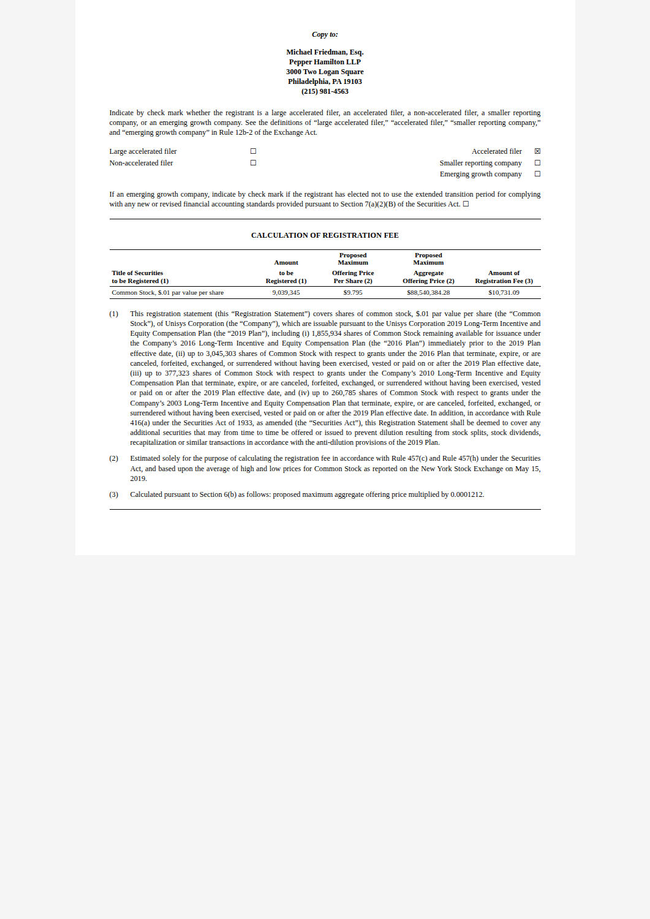Copy to:
Michael Friedman, Esq.
Pepper Hamilton LLP
3000 Two Logan Square
Philadelphia, PA 19103
(215) 981-4563
Indicate by check mark whether the registrant is a large accelerated filer, an accelerated filer, a non-accelerated filer, a smaller reporting company, or an emerging growth company. See the definitions of “large accelerated filer,” “accelerated filer,” “smaller reporting company,” and “emerging growth company” in Rule 12b-2 of the Exchange Act.
| Large accelerated filer | ☐ | Accelerated filer | ☒ |
| Non-accelerated filer | ☐ | Smaller reporting company | ☐ |
| | | Emerging growth company | ☐ |
If an emerging growth company, indicate by check mark if the registrant has elected not to use the extended transition period for complying with any new or revised financial accounting standards provided pursuant to Section 7(a)(2)(B) of the Securities Act. ☐
CALCULATION OF REGISTRATION FEE
| | Amount | Proposed Maximum | Proposed Maximum | |
| --- | --- | --- | --- | --- |
| Title of Securities to be Registered (1) | to be Registered (1) | Offering Price Per Share (2) | Aggregate Offering Price (2) | Amount of Registration Fee (3) |
| Common Stock, $.01 par value per share | 9,039,345 | $9.795 | $88,540,384.28 | $10,731.09 |
This registration statement (this “Registration Statement”) covers shares of common stock, $.01 par value per share (the “Common Stock”), of Unisys Corporation (the “Company”), which are issuable pursuant to the Unisys Corporation 2019 Long-Term Incentive and Equity Compensation Plan (the “2019 Plan”), including (i) 1,855,934 shares of Common Stock remaining available for issuance under the Company’s 2016 Long-Term Incentive and Equity Compensation Plan (the “2016 Plan”) immediately prior to the 2019 Plan effective date, (ii) up to 3,045,303 shares of Common Stock with respect to grants under the 2016 Plan that terminate, expire, or are canceled, forfeited, exchanged, or surrendered without having been exercised, vested or paid on or after the 2019 Plan effective date, (iii) up to 377,323 shares of Common Stock with respect to grants under the Company’s 2010 Long-Term Incentive and Equity Compensation Plan that terminate, expire, or are canceled, forfeited, exchanged, or surrendered without having been exercised, vested or paid on or after the 2019 Plan effective date, and (iv) up to 260,785 shares of Common Stock with respect to grants under the Company’s 2003 Long-Term Incentive and Equity Compensation Plan that terminate, expire, or are canceled, forfeited, exchanged, or surrendered without having been exercised, vested or paid on or after the 2019 Plan effective date. In addition, in accordance with Rule 416(a) under the Securities Act of 1933, as amended (the “Securities Act”), this Registration Statement shall be deemed to cover any additional securities that may from time to time be offered or issued to prevent dilution resulting from stock splits, stock dividends, recapitalization or similar transactions in accordance with the anti-dilution provisions of the 2019 Plan.
Estimated solely for the purpose of calculating the registration fee in accordance with Rule 457(c) and Rule 457(h) under the Securities Act, and based upon the average of high and low prices for Common Stock as reported on the New York Stock Exchange on May 15, 2019.
Calculated pursuant to Section 6(b) as follows: proposed maximum aggregate offering price multiplied by 0.0001212.